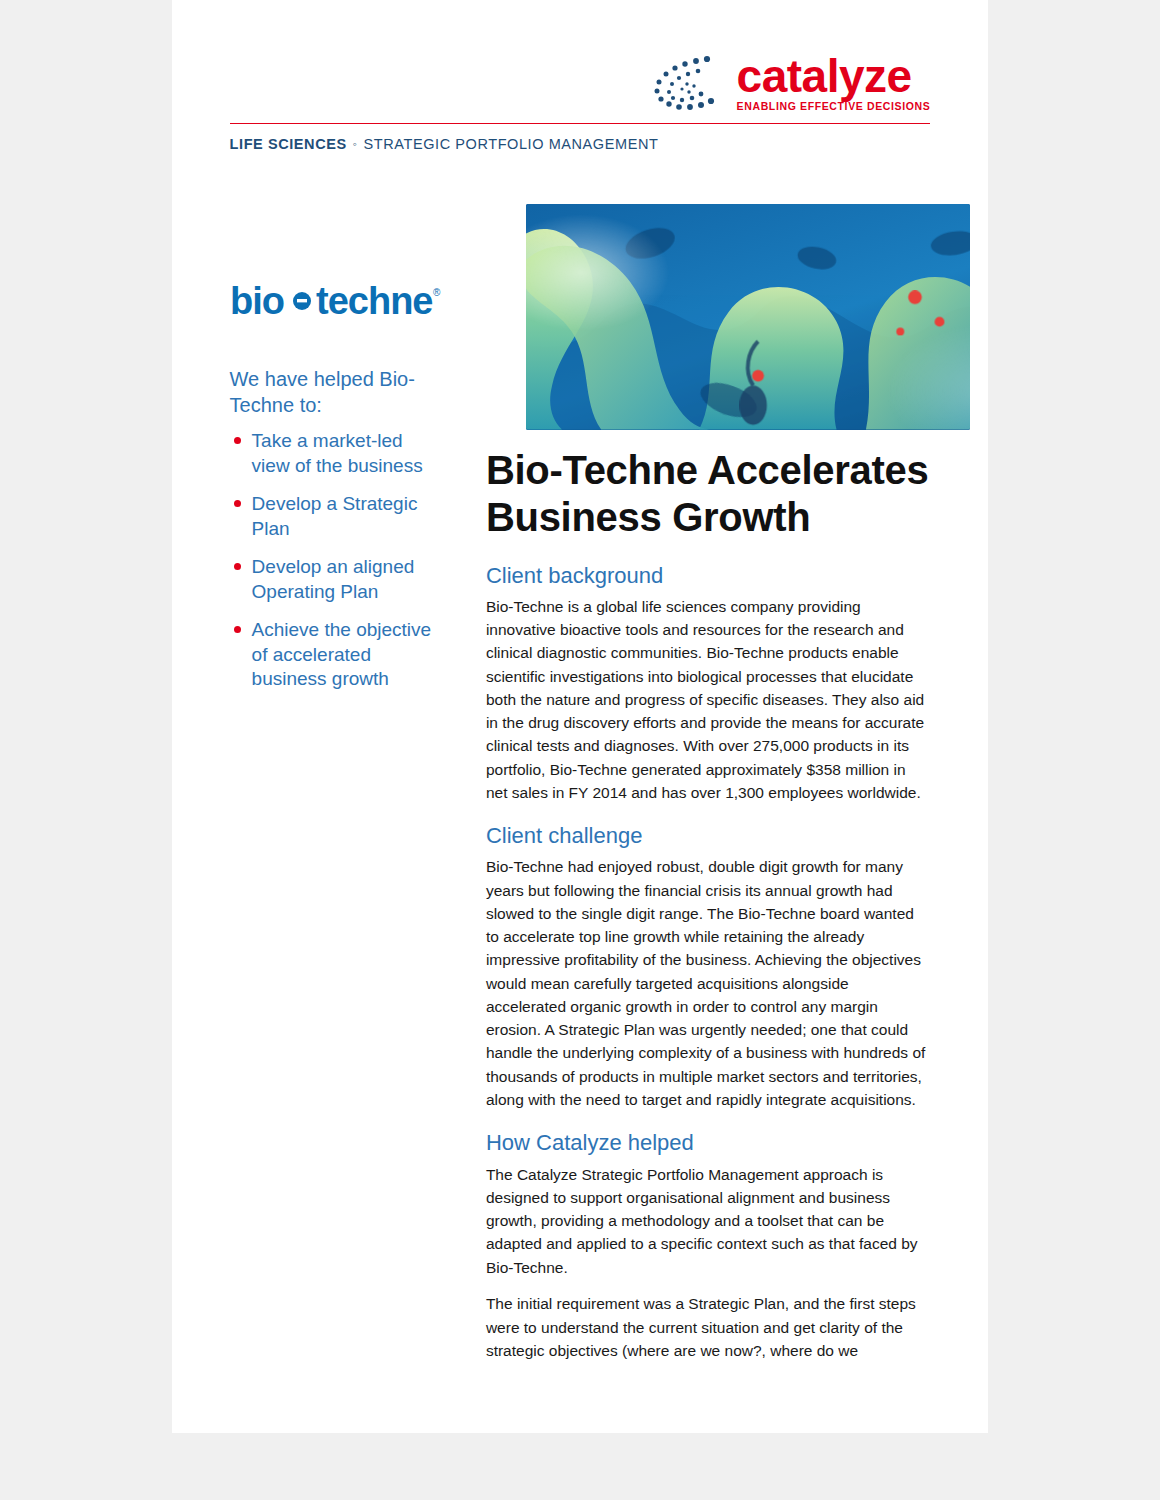catalyze Enabling Effective Decisions
LIFE SCIENCES◦STRATEGIC PORTFOLIO MANAGEMENT
bio techne ®
We have helped Bio-Techne to:
Take a market-led view of the business
Develop a Strategic Plan
Develop an aligned Operating Plan
Achieve the objective of accelerated business growth
Bio-Techne Accelerates Business Growth
Client background
Bio-Techne is a global life sciences company providing innovative bioactive tools and resources for the research and clinical diagnostic communities. Bio-Techne products enable scientific investigations into biological processes that elucidate both the nature and progress of specific diseases. They also aid in the drug discovery efforts and provide the means for accurate clinical tests and diagnoses. With over 275,000 products in its portfolio, Bio-Techne generated approximately $358 million in net sales in FY 2014 and has over 1,300 employees worldwide.
Client challenge
Bio-Techne had enjoyed robust, double digit growth for many years but following the financial crisis its annual growth had slowed to the single digit range. The Bio-Techne board wanted to accelerate top line growth while retaining the already impressive profitability of the business. Achieving the objectives would mean carefully targeted acquisitions alongside accelerated organic growth in order to control any margin erosion. A Strategic Plan was urgently needed; one that could handle the underlying complexity of a business with hundreds of thousands of products in multiple market sectors and territories, along with the need to target and rapidly integrate acquisitions.
How Catalyze helped
The Catalyze Strategic Portfolio Management approach is designed to support organisational alignment and business growth, providing a methodology and a toolset that can be adapted and applied to a specific context such as that faced by Bio-Techne.
The initial requirement was a Strategic Plan, and the first steps were to understand the current situation and get clarity of the strategic objectives (where are we now?, where do we